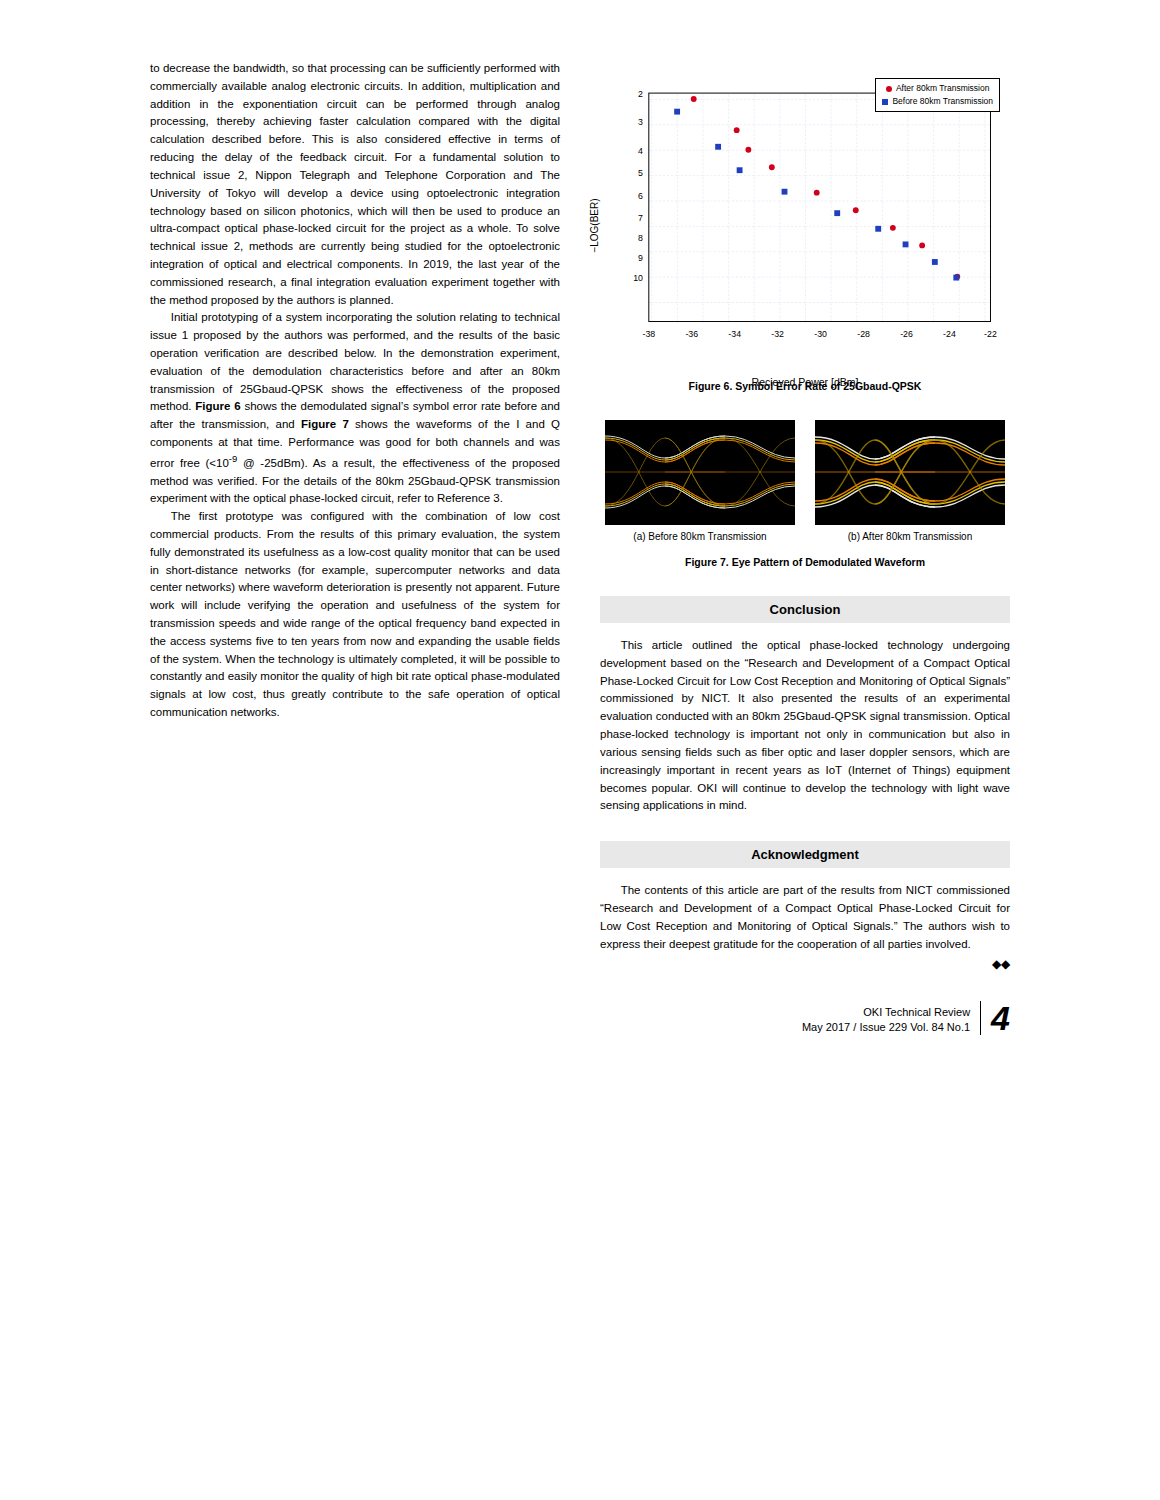to decrease the bandwidth, so that processing can be sufficiently performed with commercially available analog electronic circuits. In addition, multiplication and addition in the exponentiation circuit can be performed through analog processing, thereby achieving faster calculation compared with the digital calculation described before. This is also considered effective in terms of reducing the delay of the feedback circuit. For a fundamental solution to technical issue 2, Nippon Telegraph and Telephone Corporation and The University of Tokyo will develop a device using optoelectronic integration technology based on silicon photonics, which will then be used to produce an ultra-compact optical phase-locked circuit for the project as a whole. To solve technical issue 2, methods are currently being studied for the optoelectronic integration of optical and electrical components. In 2019, the last year of the commissioned research, a final integration evaluation experiment together with the method proposed by the authors is planned.
Initial prototyping of a system incorporating the solution relating to technical issue 1 proposed by the authors was performed, and the results of the basic operation verification are described below. In the demonstration experiment, evaluation of the demodulation characteristics before and after an 80km transmission of 25Gbaud-QPSK shows the effectiveness of the proposed method. Figure 6 shows the demodulated signal’s symbol error rate before and after the transmission, and Figure 7 shows the waveforms of the I and Q components at that time. Performance was good for both channels and was error free (<10-9 @ -25dBm). As a result, the effectiveness of the proposed method was verified. For the details of the 80km 25Gbaud-QPSK transmission experiment with the optical phase-locked circuit, refer to Reference 3.
The first prototype was configured with the combination of low cost commercial products. From the results of this primary evaluation, the system fully demonstrated its usefulness as a low-cost quality monitor that can be used in short-distance networks (for example, supercomputer networks and data center networks) where waveform deterioration is presently not apparent. Future work will include verifying the operation and usefulness of the system for transmission speeds and wide range of the optical frequency band expected in the access systems five to ten years from now and expanding the usable fields of the system. When the technology is ultimately completed, it will be possible to constantly and easily monitor the quality of high bit rate optical phase-modulated signals at low cost, thus greatly contribute to the safe operation of optical communication networks.
After 80km Transmission
Before 80km Transmission
−LOG(BER)
2 3 4 5 6 7 8 9 10 -38 -36 -34 -32 -30 -28 -26 -24 -22
Recieved Power [dBm]
Figure 6. Symbol Error Rate of 25Gbaud-QPSK
(a) Before 80km Transmission (b) After 80km Transmission
Figure 7. Eye Pattern of Demodulated Waveform
Conclusion
This article outlined the optical phase-locked technology undergoing development based on the “Research and Development of a Compact Optical Phase-Locked Circuit for Low Cost Reception and Monitoring of Optical Signals” commissioned by NICT. It also presented the results of an experimental evaluation conducted with an 80km 25Gbaud-QPSK signal transmission. Optical phase-locked technology is important not only in communication but also in various sensing fields such as fiber optic and laser doppler sensors, which are increasingly important in recent years as IoT (Internet of Things) equipment becomes popular. OKI will continue to develop the technology with light wave sensing applications in mind.
Acknowledgment
The contents of this article are part of the results from NICT commissioned “Research and Development of a Compact Optical Phase-Locked Circuit for Low Cost Reception and Monitoring of Optical Signals.” The authors wish to express their deepest gratitude for the cooperation of all parties involved.
◆◆
OKI Technical Review
May 2017 / Issue 229 Vol. 84 No.1
4